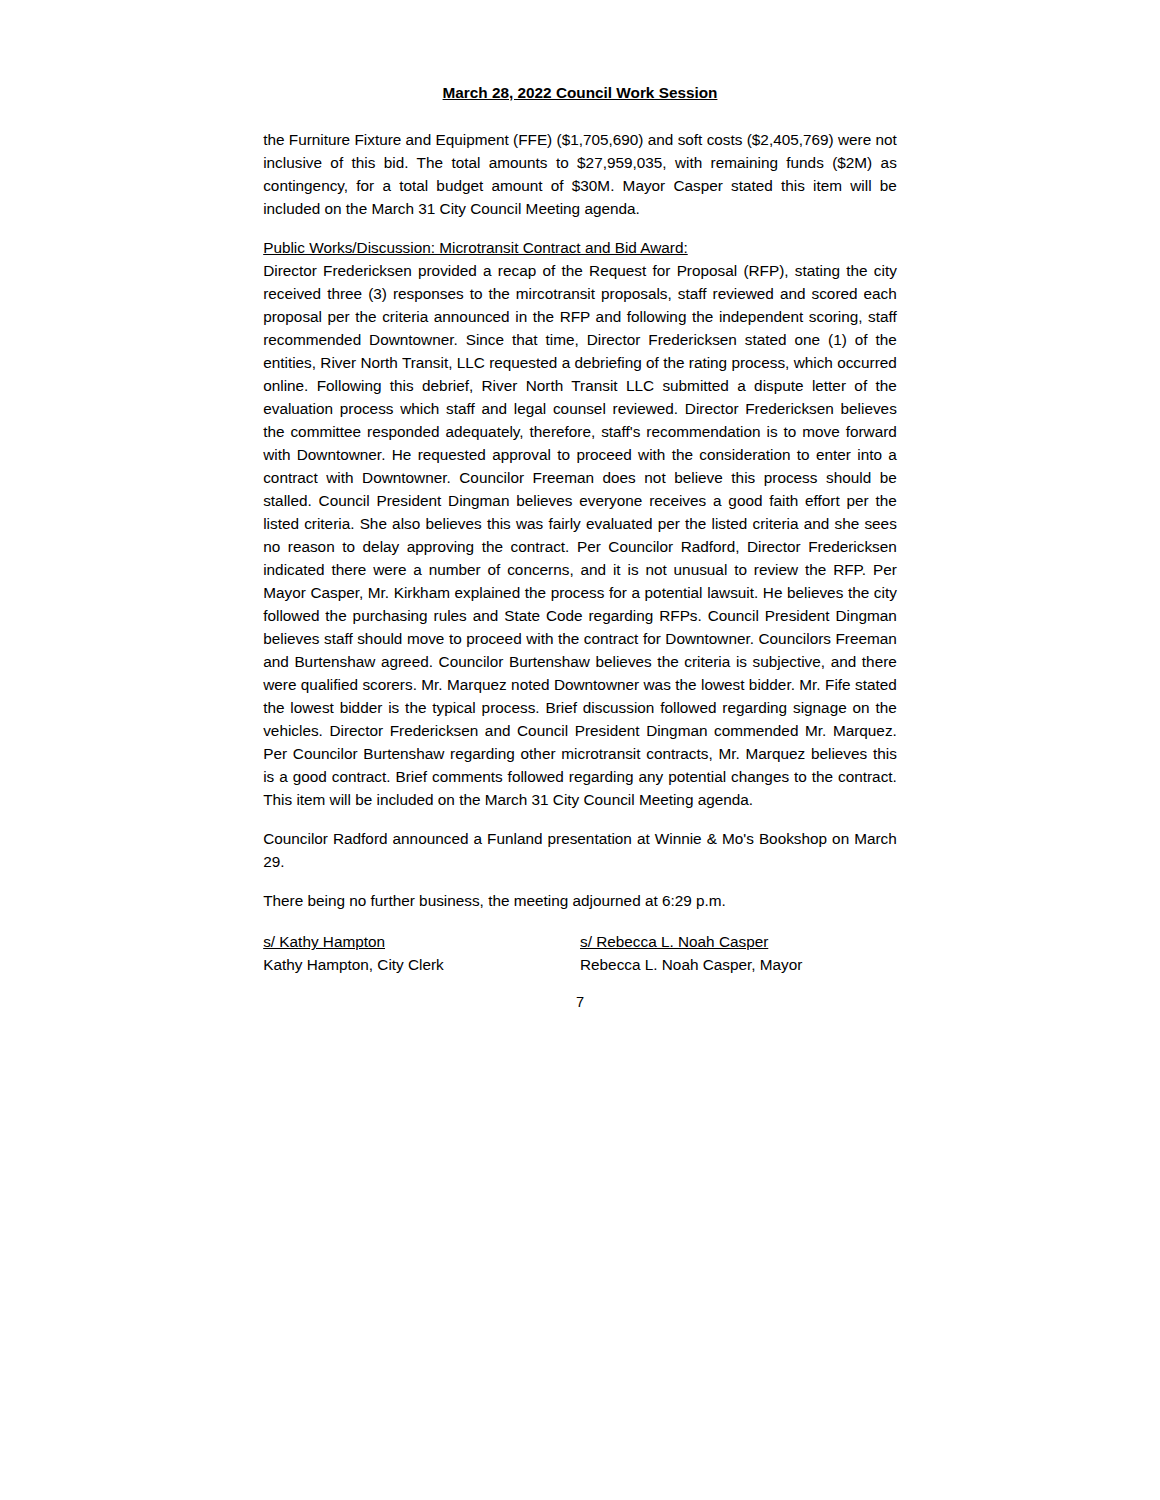March 28, 2022 Council Work Session
the Furniture Fixture and Equipment (FFE) ($1,705,690) and soft costs ($2,405,769) were not inclusive of this bid. The total amounts to $27,959,035, with remaining funds ($2M) as contingency, for a total budget amount of $30M. Mayor Casper stated this item will be included on the March 31 City Council Meeting agenda.
Public Works/Discussion: Microtransit Contract and Bid Award:
Director Fredericksen provided a recap of the Request for Proposal (RFP), stating the city received three (3) responses to the mircotransit proposals, staff reviewed and scored each proposal per the criteria announced in the RFP and following the independent scoring, staff recommended Downtowner. Since that time, Director Fredericksen stated one (1) of the entities, River North Transit, LLC requested a debriefing of the rating process, which occurred online. Following this debrief, River North Transit LLC submitted a dispute letter of the evaluation process which staff and legal counsel reviewed. Director Fredericksen believes the committee responded adequately, therefore, staff's recommendation is to move forward with Downtowner. He requested approval to proceed with the consideration to enter into a contract with Downtowner. Councilor Freeman does not believe this process should be stalled. Council President Dingman believes everyone receives a good faith effort per the listed criteria. She also believes this was fairly evaluated per the listed criteria and she sees no reason to delay approving the contract. Per Councilor Radford, Director Fredericksen indicated there were a number of concerns, and it is not unusual to review the RFP. Per Mayor Casper, Mr. Kirkham explained the process for a potential lawsuit. He believes the city followed the purchasing rules and State Code regarding RFPs. Council President Dingman believes staff should move to proceed with the contract for Downtowner. Councilors Freeman and Burtenshaw agreed. Councilor Burtenshaw believes the criteria is subjective, and there were qualified scorers. Mr. Marquez noted Downtowner was the lowest bidder. Mr. Fife stated the lowest bidder is the typical process. Brief discussion followed regarding signage on the vehicles. Director Fredericksen and Council President Dingman commended Mr. Marquez. Per Councilor Burtenshaw regarding other microtransit contracts, Mr. Marquez believes this is a good contract. Brief comments followed regarding any potential changes to the contract. This item will be included on the March 31 City Council Meeting agenda.
Councilor Radford announced a Funland presentation at Winnie & Mo's Bookshop on March 29.
There being no further business, the meeting adjourned at 6:29 p.m.
| s/ Kathy Hampton Kathy Hampton, City Clerk | s/ Rebecca L. Noah Casper Rebecca L. Noah Casper, Mayor |
7